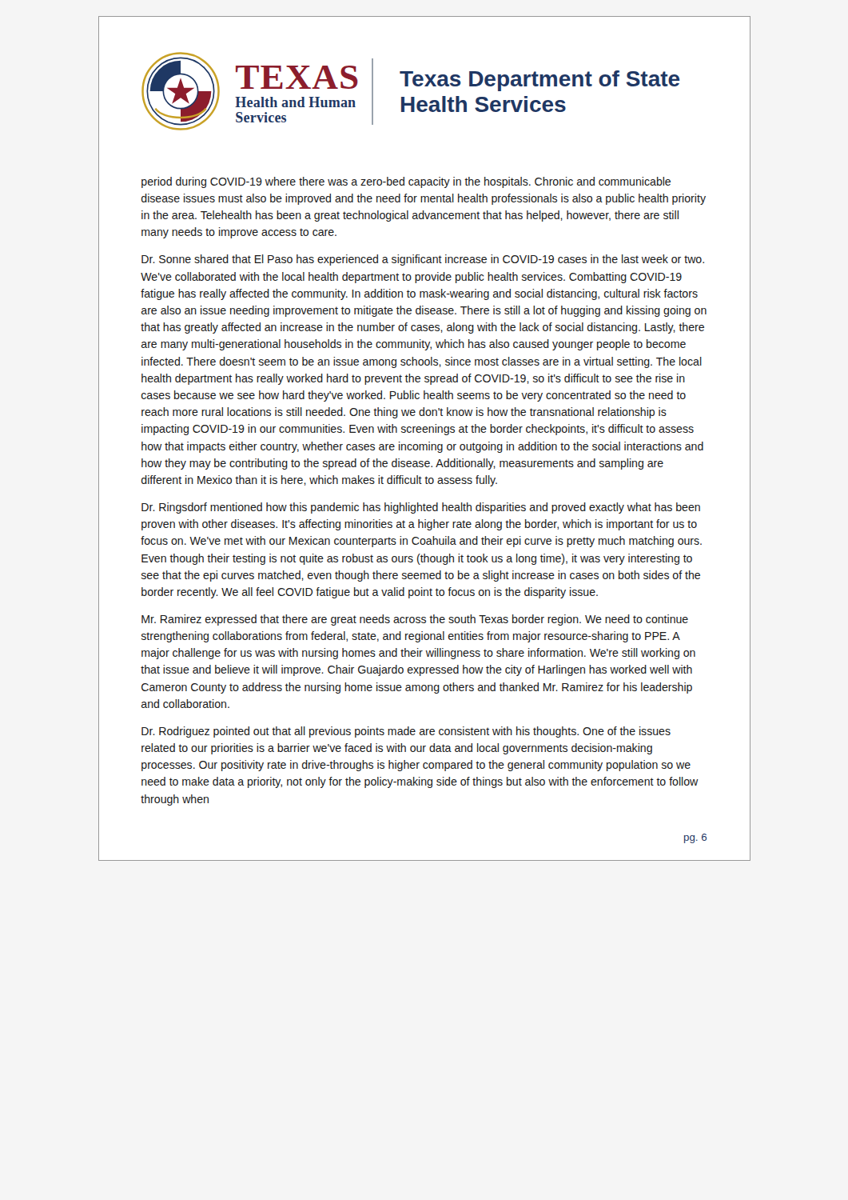TEXAS
Health and Human
Services
Texas Department of State
Health Services
period during COVID-19 where there was a zero-bed capacity in the hospitals. Chronic and communicable disease issues must also be improved and the need for mental health professionals is also a public health priority in the area. Telehealth has been a great technological advancement that has helped, however, there are still many needs to improve access to care.
Dr. Sonne shared that El Paso has experienced a significant increase in COVID-19 cases in the last week or two. We've collaborated with the local health department to provide public health services. Combatting COVID-19 fatigue has really affected the community. In addition to mask-wearing and social distancing, cultural risk factors are also an issue needing improvement to mitigate the disease. There is still a lot of hugging and kissing going on that has greatly affected an increase in the number of cases, along with the lack of social distancing. Lastly, there are many multi-generational households in the community, which has also caused younger people to become infected. There doesn't seem to be an issue among schools, since most classes are in a virtual setting. The local health department has really worked hard to prevent the spread of COVID-19, so it's difficult to see the rise in cases because we see how hard they've worked. Public health seems to be very concentrated so the need to reach more rural locations is still needed. One thing we don't know is how the transnational relationship is impacting COVID-19 in our communities. Even with screenings at the border checkpoints, it's difficult to assess how that impacts either country, whether cases are incoming or outgoing in addition to the social interactions and how they may be contributing to the spread of the disease. Additionally, measurements and sampling are different in Mexico than it is here, which makes it difficult to assess fully.
Dr. Ringsdorf mentioned how this pandemic has highlighted health disparities and proved exactly what has been proven with other diseases. It's affecting minorities at a higher rate along the border, which is important for us to focus on. We've met with our Mexican counterparts in Coahuila and their epi curve is pretty much matching ours. Even though their testing is not quite as robust as ours (though it took us a long time), it was very interesting to see that the epi curves matched, even though there seemed to be a slight increase in cases on both sides of the border recently. We all feel COVID fatigue but a valid point to focus on is the disparity issue.
Mr. Ramirez expressed that there are great needs across the south Texas border region. We need to continue strengthening collaborations from federal, state, and regional entities from major resource-sharing to PPE. A major challenge for us was with nursing homes and their willingness to share information. We're still working on that issue and believe it will improve. Chair Guajardo expressed how the city of Harlingen has worked well with Cameron County to address the nursing home issue among others and thanked Mr. Ramirez for his leadership and collaboration.
Dr. Rodriguez pointed out that all previous points made are consistent with his thoughts. One of the issues related to our priorities is a barrier we've faced is with our data and local governments decision-making processes. Our positivity rate in drive-throughs is higher compared to the general community population so we need to make data a priority, not only for the policy-making side of things but also with the enforcement to follow through when
pg. 6